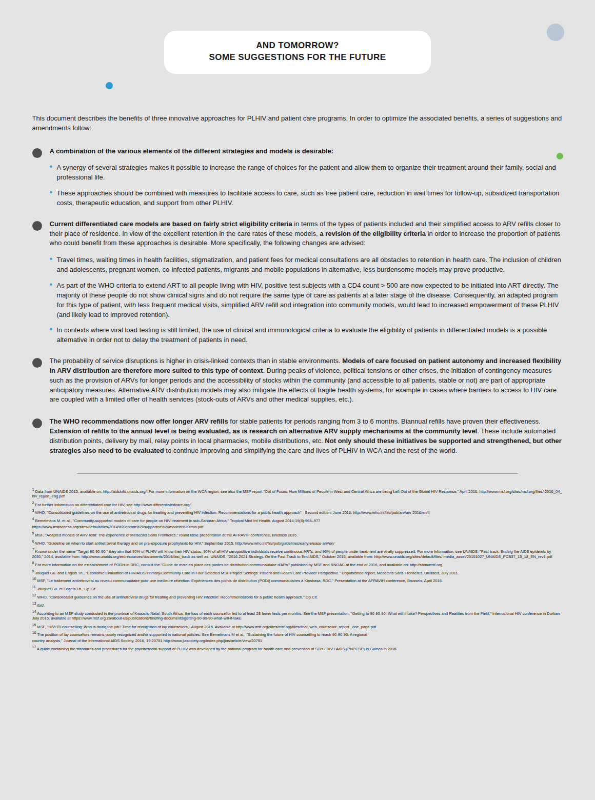AND TOMORROW?
SOME SUGGESTIONS FOR THE FUTURE
This document describes the benefits of three innovative approaches for PLHIV and patient care programs. In order to optimize the associated benefits, a series of suggestions and amendments follow:
A combination of the various elements of the different strategies and models is desirable:
A synergy of several strategies makes it possible to increase the range of choices for the patient and allow them to organize their treatment around their family, social and professional life.
These approaches should be combined with measures to facilitate access to care, such as free patient care, reduction in wait times for follow-up, subsidized transportation costs, therapeutic education, and support from other PLHIV.
Current differentiated care models are based on fairly strict eligibility criteria in terms of the types of patients included and their simplified access to ARV refills closer to their place of residence. In view of the excellent retention in the care rates of these models, a revision of the eligibility criteria in order to increase the proportion of patients who could benefit from these approaches is desirable. More specifically, the following changes are advised:
Travel times, waiting times in health facilities, stigmatization, and patient fees for medical consultations are all obstacles to retention in health care. The inclusion of children and adolescents, pregnant women, co-infected patients, migrants and mobile populations in alternative, less burdensome models may prove productive.
As part of the WHO criteria to extend ART to all people living with HIV, positive test subjects with a CD4 count > 500 are now expected to be initiated into ART directly. The majority of these people do not show clinical signs and do not require the same type of care as patients at a later stage of the disease. Consequently, an adapted program for this type of patient, with less frequent medical visits, simplified ARV refill and integration into community models, would lead to increased empowerment of these PLHIV (and likely lead to improved retention).
In contexts where viral load testing is still limited, the use of clinical and immunological criteria to evaluate the eligibility of patients in differentiated models is a possible alternative in order not to delay the treatment of patients in need.
The probability of service disruptions is higher in crisis-linked contexts than in stable environments. Models of care focused on patient autonomy and increased flexibility in ARV distribution are therefore more suited to this type of context. During peaks of violence, political tensions or other crises, the initiation of contingency measures such as the provision of ARVs for longer periods and the accessibility of stocks within the community (and accessible to all patients, stable or not) are part of appropriate anticipatory measures. Alternative ARV distribution models may also mitigate the effects of fragile health systems, for example in cases where barriers to access to HIV care are coupled with a limited offer of health services (stock-outs of ARVs and other medical supplies, etc.).
The WHO recommendations now offer longer ARV refills for stable patients for periods ranging from 3 to 6 months. Biannual refills have proven their effectiveness. Extension of refills to the annual level is being evaluated, as is research on alternative ARV supply mechanisms at the community level. These include automated distribution points, delivery by mail, relay points in local pharmacies, mobile distributions, etc. Not only should these initiatives be supported and strengthened, but other strategies also need to be evaluated to continue improving and simplifying the care and lives of PLHIV in WCA and the rest of the world.
1 Data from UNAIDS 2015, available on: http://aidsinfo.unaids.org/. For more information on the WCA region, see also the MSF report "Out of Focus: How Millions of People in West and Central Africa are being Left Out of the Global HIV Response," April 2016. http://www.msf.org/sites/msf.org/files/ 2016_04_hiv_report_eng.pdf
2 For further information on differentiated care for HIV, see http://www.differentiatedcare.org/
3 WHO, "Consolidated guidelines on the use of antiretroviral drugs for treating and preventing HIV infection: Recommendations for a public health approach" - Second edition, June 2016. http://www.who.int/hiv/pub/arv/arv-2016/en/#
4 Bemelmans M. et al., "Community-supported models of care for people on HIV treatment in sub-Saharan Africa," Tropical Med Int Health. August 2014;19(8):968–977
https://www.msfaccess.org/sites/default/files/2014%20comm%20supported%20models%20tmih.pdf
5 MSF, "Adapted models of ARV refill: The experience of Médecins Sans Frontières," round table presentation at the AFRAVIH conference, Brussels 2016.
6 WHO, "Guideline on when to start antiretroviral therapy and on pre-exposure prophylaxis for HIV," September 2015. http://www.who.int/hiv/pub/guidelines/earlyrelease-arv/en/
7 Known under the name "Target 90-90-90," they aim that 90% of PLHIV will know their HIV status; 90% of all HIV seropositive individuals receive continuous ARTs, and 90% of people under treatment are virally suppressed. For more information, see UNAIDS, "Fast-track: Ending the AIDS epidemic by 2030," 2014, available from: http://www.unaids.org/en/resources/documents/2014/fast_track as well as: UNAIDS, "2016-2021 Strategy. On the Fast-Track to End AIDS," October 2015, available from: http://www.unaids.org/sites/default/files/ media_asset/20151027_UNAIDS_PCB37_15_18_EN_rev1.pdf
8 For more information on the establishment of PODIs in DRC, consult the "Guide de mise en place des postes de distribution communautaire d'ARV" published by MSF and RNOAC at the end of 2016, and available on: http://samumsf.org
9 Jouquet Gu. and Engels Th., "Economic Evaluation of HIV/AIDS Primary/Community Care in Four Selected MSF Project Settings: Patient and Health Care Provider Perspective." Unpublished report, Médecins Sans Frontières, Brussels, July 2011.
10 MSF, "Le traitement antirétroviral au niveau communautaire pour une meilleure rétention: Expériences des points de distribution (PODI) communautaires à Kinshasa, RDC." Presentation at the AFRAVIH conference, Brussels, April 2016.
11 Jouquet Gu. et Engels Th., Op.Cit.
12 WHO, "Consolidated guidelines on the use of antiretroviral drugs for treating and preventing HIV infection: Recommendations for a public health approach," Op.Cit.
13 Ibid.
14 According to an MSF study conducted in the province of Kwazulu Natal, South Africa, the loss of each counsellor led to at least 28 fewer tests per months. See the MSF presentation, "Getting to 90-90-90: What will it take? Perspectives and Realities from the Field," International HIV conference in Durban July 2016, available at https://www.msf.org.za/about-us/publications/briefing-documents/getting-90-90-90-what-will-it-take.
15 MSF, "HIV/TB counselling: Who is doing the job? Time for recognition of lay counsellors," August 2015. Available at http://www.msf.org/sites/msf.org/files/final_web_counsellor_report._one_page.pdf
16 The position of lay counsellors remains poorly recognized and/or supported in national policies. See Bemelmans M et al., "Sustaining the future of HIV counselling to reach 90-90-90: A regional
country analysis," Journal of the International AIDS Society, 2016, 19:20751 http://www.jiasociety.org/index.php/jias/article/view/20751
17 A guide containing the standards and procedures for the psychosocial support of PLHIV was developed by the national program for health care and prevention of STIs / HIV / AIDS (PNPCSP) in Guinea in 2016.